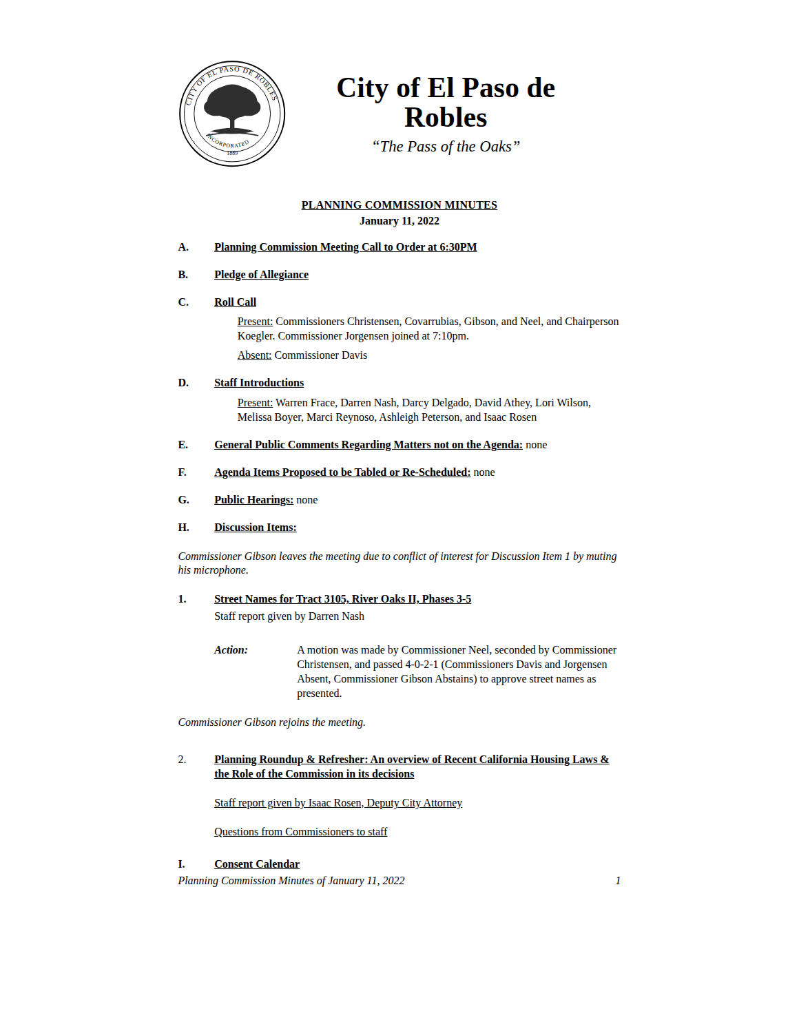CITY OF EL PASO DE ROBLES INCORPORATED 1889
City of El Paso de Robles
“The Pass of the Oaks”
PLANNING COMMISSION MINUTES
January 11, 2022
A.
Planning Commission Meeting Call to Order at 6:30PM
B.
Pledge of Allegiance
C.
Roll Call
Present: Commissioners Christensen, Covarrubias, Gibson, and Neel, and Chairperson Koegler. Commissioner Jorgensen joined at 7:10pm.
Absent: Commissioner Davis
D.
Staff Introductions
Present: Warren Frace, Darren Nash, Darcy Delgado, David Athey, Lori Wilson, Melissa Boyer, Marci Reynoso, Ashleigh Peterson, and Isaac Rosen
E.
General Public Comments Regarding Matters not on the Agenda: none
F.
Agenda Items Proposed to be Tabled or Re-Scheduled: none
G.
Public Hearings: none
H.
Discussion Items:
Commissioner Gibson leaves the meeting due to conflict of interest for Discussion Item 1 by muting his microphone.
1.
Street Names for Tract 3105, River Oaks II, Phases 3-5
Staff report given by Darren Nash
Action:
A motion was made by Commissioner Neel, seconded by Commissioner Christensen, and passed 4-0-2-1 (Commissioners Davis and Jorgensen Absent, Commissioner Gibson Abstains) to approve street names as presented.
Commissioner Gibson rejoins the meeting.
2.
Planning Roundup & Refresher: An overview of Recent California Housing Laws & the Role of the Commission in its decisions
Staff report given by Isaac Rosen, Deputy City Attorney
Questions from Commissioners to staff
I.
Consent Calendar
Planning Commission Minutes of January 11, 2022
1